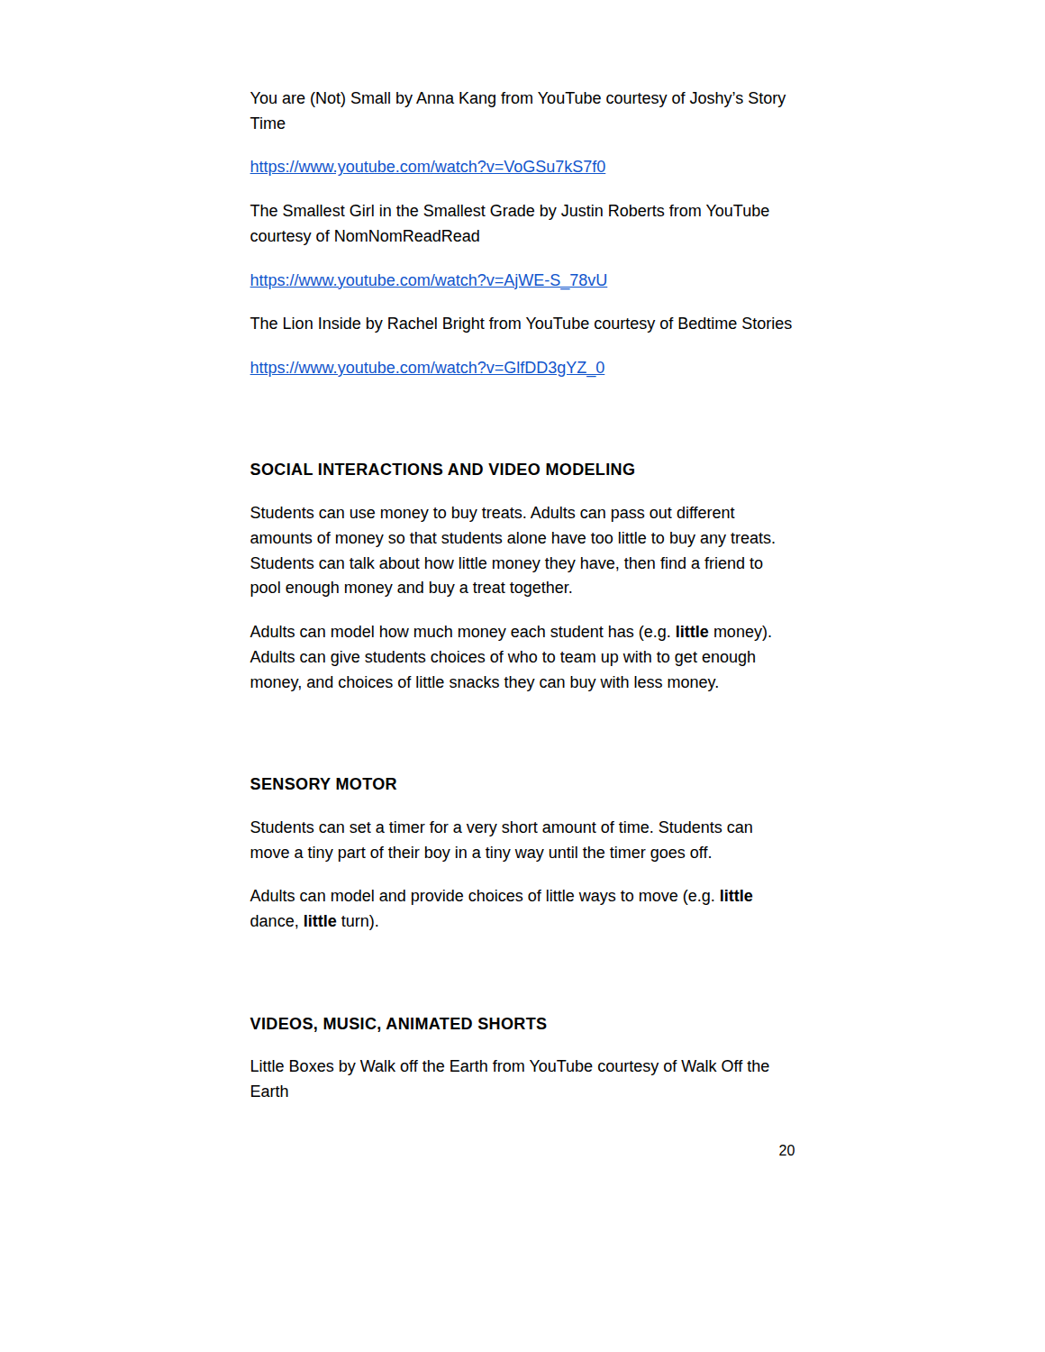You are (Not) Small by Anna Kang from YouTube courtesy of Joshy’s Story Time
https://www.youtube.com/watch?v=VoGSu7kS7f0
The Smallest Girl in the Smallest Grade by Justin Roberts from YouTube courtesy of NomNomReadRead
https://www.youtube.com/watch?v=AjWE-S_78vU
The Lion Inside by Rachel Bright from YouTube courtesy of Bedtime Stories
https://www.youtube.com/watch?v=GlfDD3gYZ_0
SOCIAL INTERACTIONS AND VIDEO MODELING
Students can use money to buy treats. Adults can pass out different amounts of money so that students alone have too little to buy any treats. Students can talk about how little money they have, then find a friend to pool enough money and buy a treat together.
Adults can model how much money each student has (e.g. little money). Adults can give students choices of who to team up with to get enough money, and choices of little snacks they can buy with less money.
SENSORY MOTOR
Students can set a timer for a very short amount of time. Students can move a tiny part of their boy in a tiny way until the timer goes off.
Adults can model and provide choices of little ways to move (e.g. little dance, little turn).
VIDEOS, MUSIC, ANIMATED SHORTS
Little Boxes by Walk off the Earth from YouTube courtesy of Walk Off the Earth
20